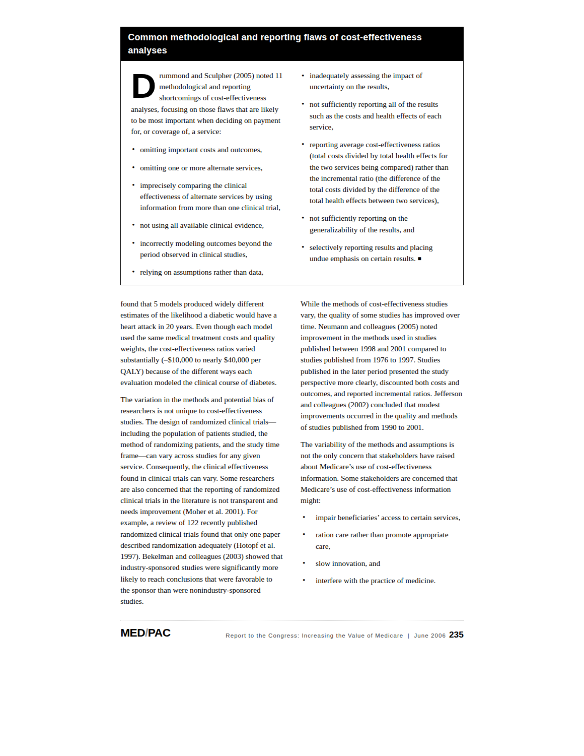Common methodological and reporting flaws of cost-effectiveness analyses
Drummond and Sculpher (2005) noted 11 methodological and reporting shortcomings of cost-effectiveness analyses, focusing on those flaws that are likely to be most important when deciding on payment for, or coverage of, a service:
omitting important costs and outcomes,
omitting one or more alternate services,
imprecisely comparing the clinical effectiveness of alternate services by using information from more than one clinical trial,
not using all available clinical evidence,
incorrectly modeling outcomes beyond the period observed in clinical studies,
relying on assumptions rather than data,
inadequately assessing the impact of uncertainty on the results,
not sufficiently reporting all of the results such as the costs and health effects of each service,
reporting average cost-effectiveness ratios (total costs divided by total health effects for the two services being compared) rather than the incremental ratio (the difference of the total costs divided by the difference of the total health effects between two services),
not sufficiently reporting on the generalizability of the results, and
selectively reporting results and placing undue emphasis on certain results. ■
found that 5 models produced widely different estimates of the likelihood a diabetic would have a heart attack in 20 years. Even though each model used the same medical treatment costs and quality weights, the cost-effectiveness ratios varied substantially (–$10,000 to nearly $40,000 per QALY) because of the different ways each evaluation modeled the clinical course of diabetes.
The variation in the methods and potential bias of researchers is not unique to cost-effectiveness studies. The design of randomized clinical trials—including the population of patients studied, the method of randomizing patients, and the study time frame—can vary across studies for any given service. Consequently, the clinical effectiveness found in clinical trials can vary. Some researchers are also concerned that the reporting of randomized clinical trials in the literature is not transparent and needs improvement (Moher et al. 2001). For example, a review of 122 recently published randomized clinical trials found that only one paper described randomization adequately (Hotopf et al. 1997). Bekelman and colleagues (2003) showed that industry-sponsored studies were significantly more likely to reach conclusions that were favorable to the sponsor than were nonindustry-sponsored studies.
While the methods of cost-effectiveness studies vary, the quality of some studies has improved over time. Neumann and colleagues (2005) noted improvement in the methods used in studies published between 1998 and 2001 compared to studies published from 1976 to 1997. Studies published in the later period presented the study perspective more clearly, discounted both costs and outcomes, and reported incremental ratios. Jefferson and colleagues (2002) concluded that modest improvements occurred in the quality and methods of studies published from 1990 to 2001.
The variability of the methods and assumptions is not the only concern that stakeholders have raised about Medicare’s use of cost-effectiveness information. Some stakeholders are concerned that Medicare’s use of cost-effectiveness information might:
impair beneficiaries’ access to certain services,
ration care rather than promote appropriate care,
slow innovation, and
interfere with the practice of medicine.
MED/PAC
Report to the Congress: Increasing the Value of Medicare | June 2006235